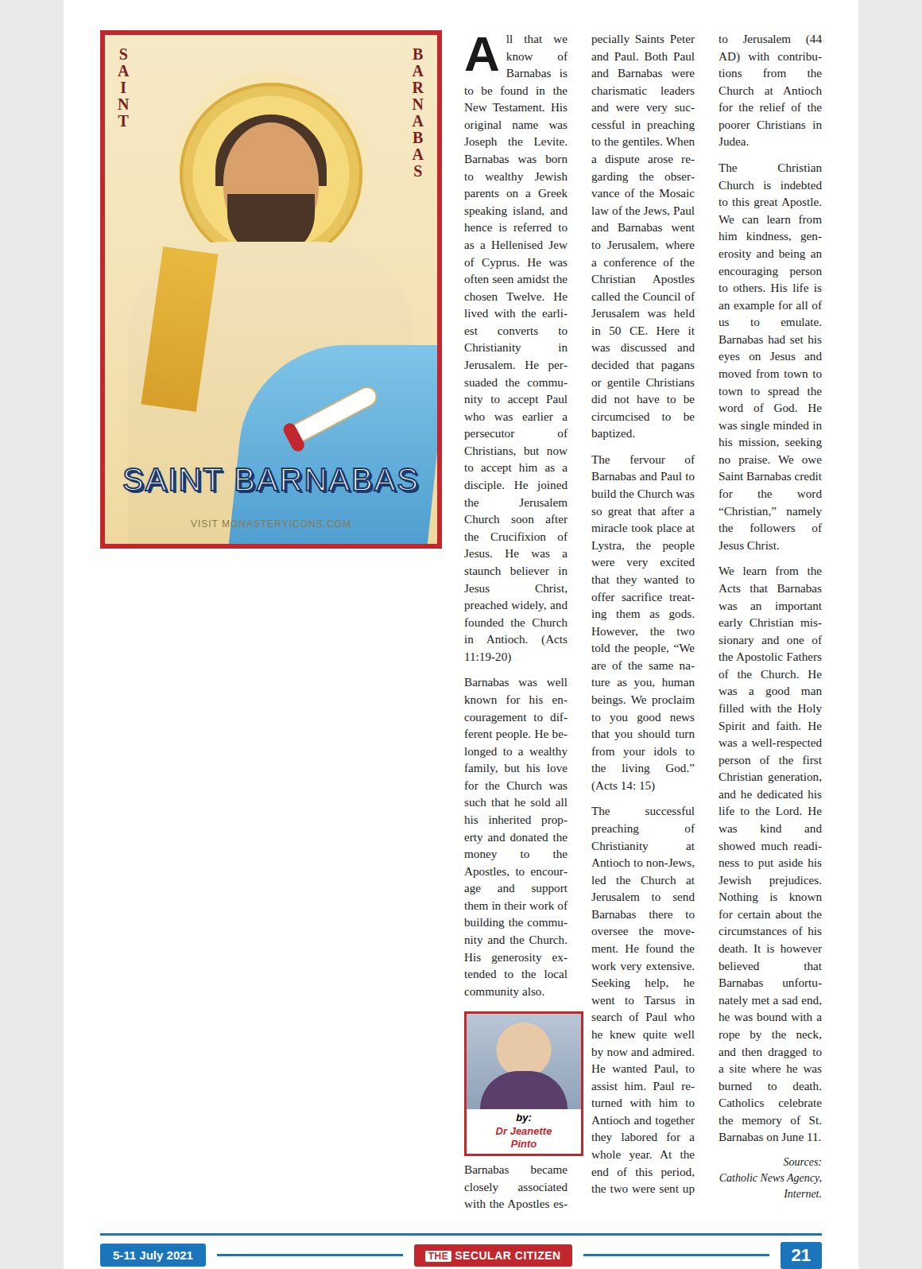SAINT
BARNABAS
SAINT BARNABAS
VISIT MONASTERYICONS.COM
All that we know of Barnabas is to be found in the New Testament. His original name was Joseph the Levite. Barnabas was born to wealthy Jewish parents on a Greek speaking island, and hence is referred to as a Hellenised Jew of Cyprus. He was often seen amidst the chosen Twelve. He lived with the earliest converts to Christianity in Jerusalem. He persuaded the community to accept Paul who was earlier a persecutor of Christians, but now to accept him as a disciple. He joined the Jerusalem Church soon after the Crucifixion of Jesus. He was a staunch believer in Jesus Christ, preached widely, and founded the Church in Antioch. (Acts 11:19-20)
Barnabas was well known for his encouragement to different people. He belonged to a wealthy family, but his love for the Church was such that he sold all his inherited property and donated the money to the Apostles, to encourage and support them in their work of building the community and the Church. His generosity extended to the local community also.
by:
Dr Jeanette
Pinto
Barnabas became closely associated with the Apostles especially Saints Peter and Paul. Both Paul and Barnabas were charismatic leaders and were very successful in preaching to the gentiles. When a dispute arose regarding the observance of the Mosaic law of the Jews, Paul and Barnabas went to Jerusalem, where a conference of the Christian Apostles called the Council of Jerusalem was held in 50 CE. Here it was discussed and decided that pagans or gentile Christians did not have to be circumcised to be baptized.
The fervour of Barnabas and Paul to build the Church was so great that after a miracle took place at Lystra, the people were very excited that they wanted to offer sacrifice treating them as gods. However, the two told the people, “We are of the same nature as you, human beings. We proclaim to you good news that you should turn from your idols to the living God.” (Acts 14: 15)
The successful preaching of Christianity at Antioch to non-Jews, led the Church at Jerusalem to send Barnabas there to oversee the movement. He found the work very extensive. Seeking help, he went to Tarsus in search of Paul who he knew quite well by now and admired. He wanted Paul, to assist him. Paul returned with him to Antioch and together they labored for a whole year. At the end of this period, the two were sent up to Jerusalem (44 AD) with contributions from the Church at Antioch for the relief of the poorer Christians in Judea.
The Christian Church is indebted to this great Apostle. We can learn from him kindness, generosity and being an encouraging person to others. His life is an example for all of us to emulate. Barnabas had set his eyes on Jesus and moved from town to town to spread the word of God. He was single minded in his mission, seeking no praise. We owe Saint Barnabas credit for the word “Christian,” namely the followers of Jesus Christ.
We learn from the Acts that Barnabas was an important early Christian missionary and one of the Apostolic Fathers of the Church. He was a good man filled with the Holy Spirit and faith. He was a well-respected person of the first Christian generation, and he dedicated his life to the Lord. He was kind and showed much readiness to put aside his Jewish prejudices. Nothing is known for certain about the circumstances of his death. It is however believed that Barnabas unfortunately met a sad end, he was bound with a rope by the neck, and then dragged to a site where he was burned to death. Catholics celebrate the memory of St. Barnabas on June 11.
Sources:
Catholic News Agency, Internet.
5-11 July 2021 THESECULAR CITIZEN 21